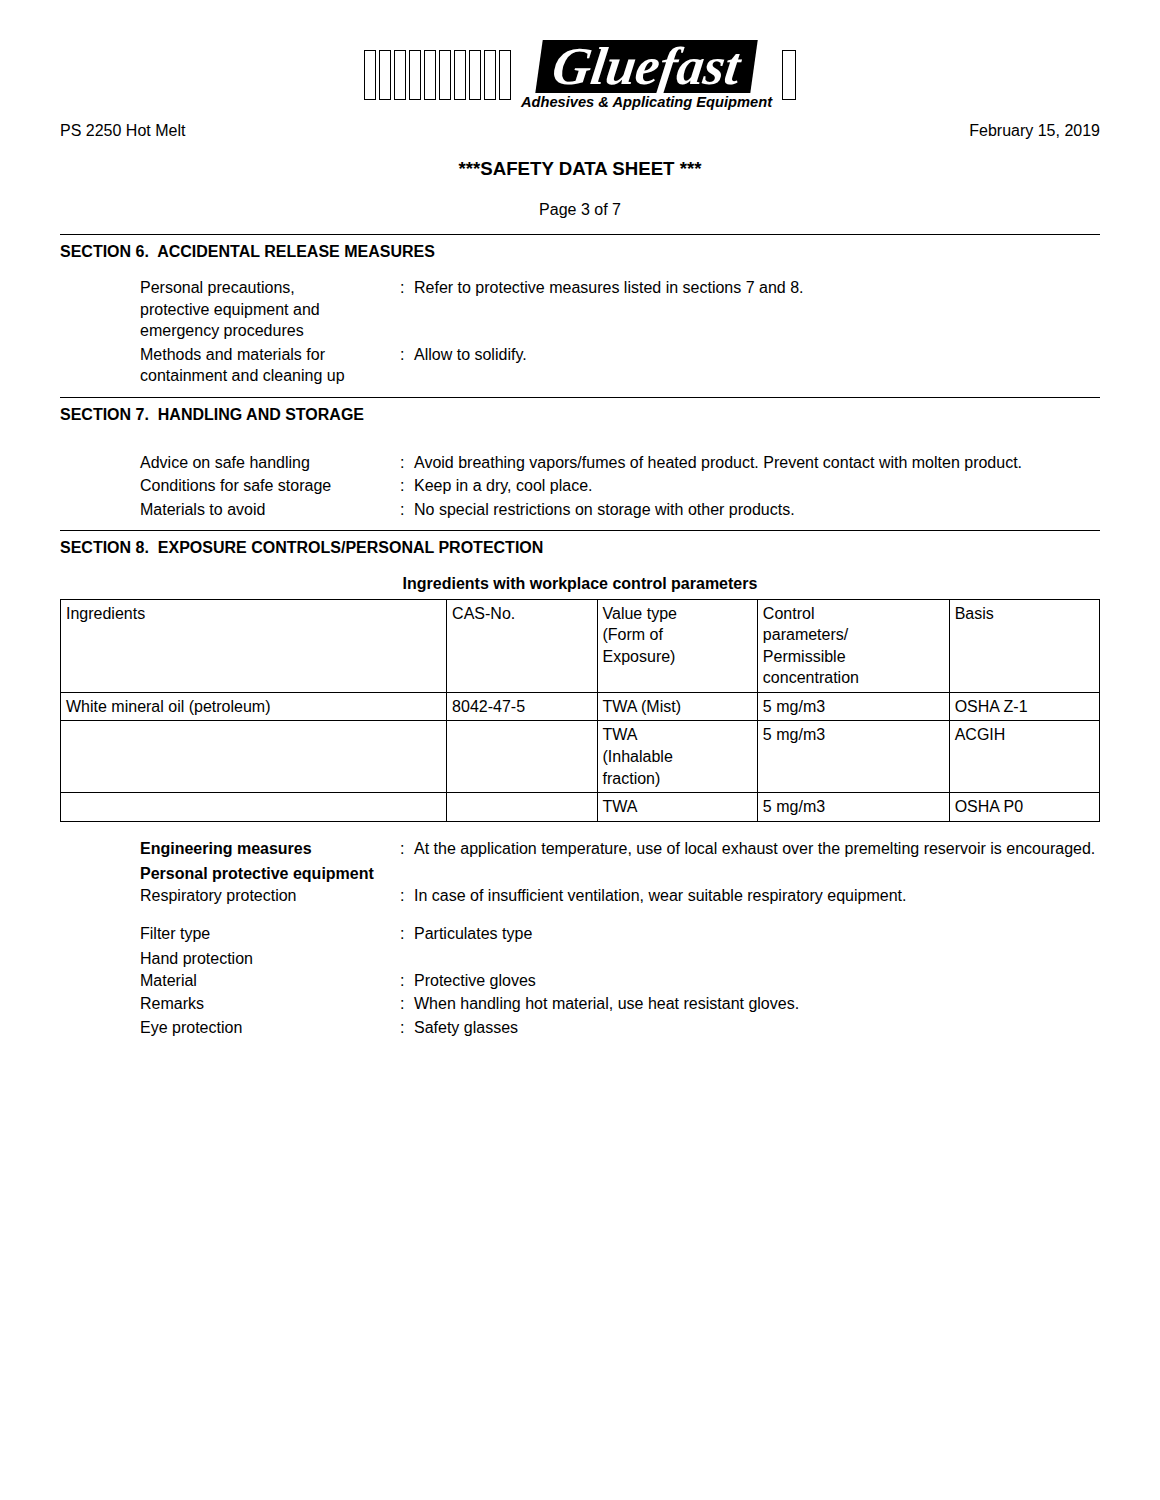Gluefast
Adhesives & Applicating Equipment
PS 2250 Hot Melt
February 15, 2019
***SAFETY DATA SHEET ***
Page 3 of 7
SECTION 6. ACCIDENTAL RELEASE MEASURES
Personal precautions,
protective equipment and
emergency procedures
:
Refer to protective measures listed in sections 7 and 8.
Methods and materials for
containment and cleaning up
:
Allow to solidify.
SECTION 7. HANDLING AND STORAGE
Advice on safe handling
:
Avoid breathing vapors/fumes of heated product. Prevent contact with molten product.
Conditions for safe storage
:
Keep in a dry, cool place.
Materials to avoid
:
No special restrictions on storage with other products.
SECTION 8. EXPOSURE CONTROLS/PERSONAL PROTECTION
Ingredients with workplace control parameters
| Ingredients | CAS-No. | Value type (Form of Exposure) | Control parameters/ Permissible concentration | Basis |
| --- | --- | --- | --- | --- |
| White mineral oil (petroleum) | 8042-47-5 | TWA (Mist) | 5 mg/m3 | OSHA Z-1 |
| | | TWA (Inhalable fraction) | 5 mg/m3 | ACGIH |
| | | TWA | 5 mg/m3 | OSHA P0 |
Engineering measures
:
At the application temperature, use of local exhaust over the premelting reservoir is encouraged.
Personal protective equipment
Respiratory protection
:
In case of insufficient ventilation, wear suitable respiratory equipment.
Filter type
:
Particulates type
Hand protection
Material
:
Protective gloves
Remarks
:
When handling hot material, use heat resistant gloves.
Eye protection
:
Safety glasses